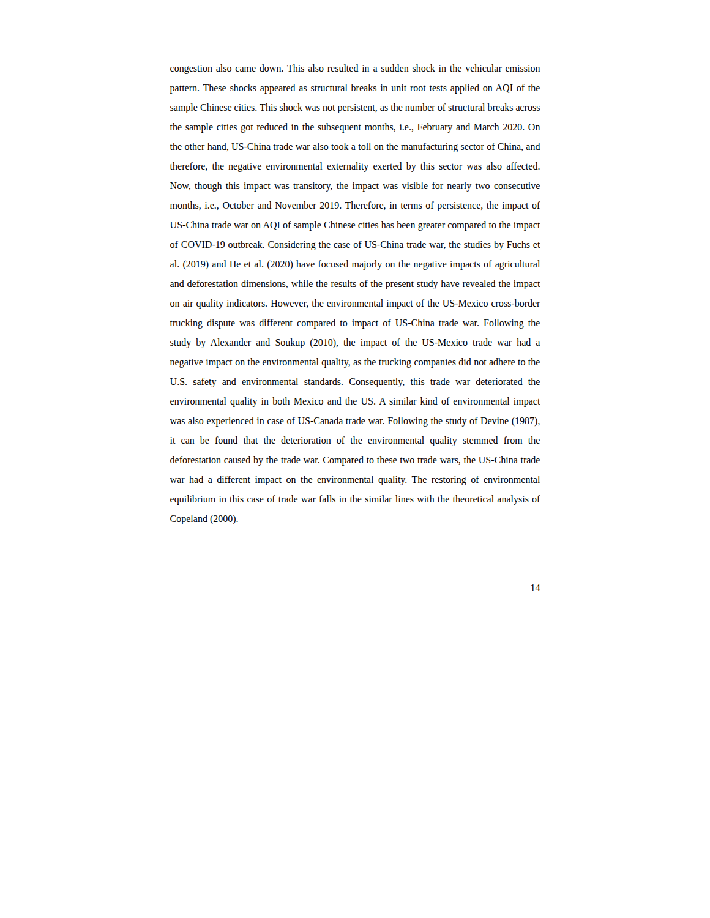congestion also came down. This also resulted in a sudden shock in the vehicular emission pattern. These shocks appeared as structural breaks in unit root tests applied on AQI of the sample Chinese cities. This shock was not persistent, as the number of structural breaks across the sample cities got reduced in the subsequent months, i.e., February and March 2020. On the other hand, US-China trade war also took a toll on the manufacturing sector of China, and therefore, the negative environmental externality exerted by this sector was also affected. Now, though this impact was transitory, the impact was visible for nearly two consecutive months, i.e., October and November 2019. Therefore, in terms of persistence, the impact of US-China trade war on AQI of sample Chinese cities has been greater compared to the impact of COVID-19 outbreak. Considering the case of US-China trade war, the studies by Fuchs et al. (2019) and He et al. (2020) have focused majorly on the negative impacts of agricultural and deforestation dimensions, while the results of the present study have revealed the impact on air quality indicators. However, the environmental impact of the US-Mexico cross-border trucking dispute was different compared to impact of US-China trade war. Following the study by Alexander and Soukup (2010), the impact of the US-Mexico trade war had a negative impact on the environmental quality, as the trucking companies did not adhere to the U.S. safety and environmental standards. Consequently, this trade war deteriorated the environmental quality in both Mexico and the US. A similar kind of environmental impact was also experienced in case of US-Canada trade war. Following the study of Devine (1987), it can be found that the deterioration of the environmental quality stemmed from the deforestation caused by the trade war. Compared to these two trade wars, the US-China trade war had a different impact on the environmental quality. The restoring of environmental equilibrium in this case of trade war falls in the similar lines with the theoretical analysis of Copeland (2000).
14